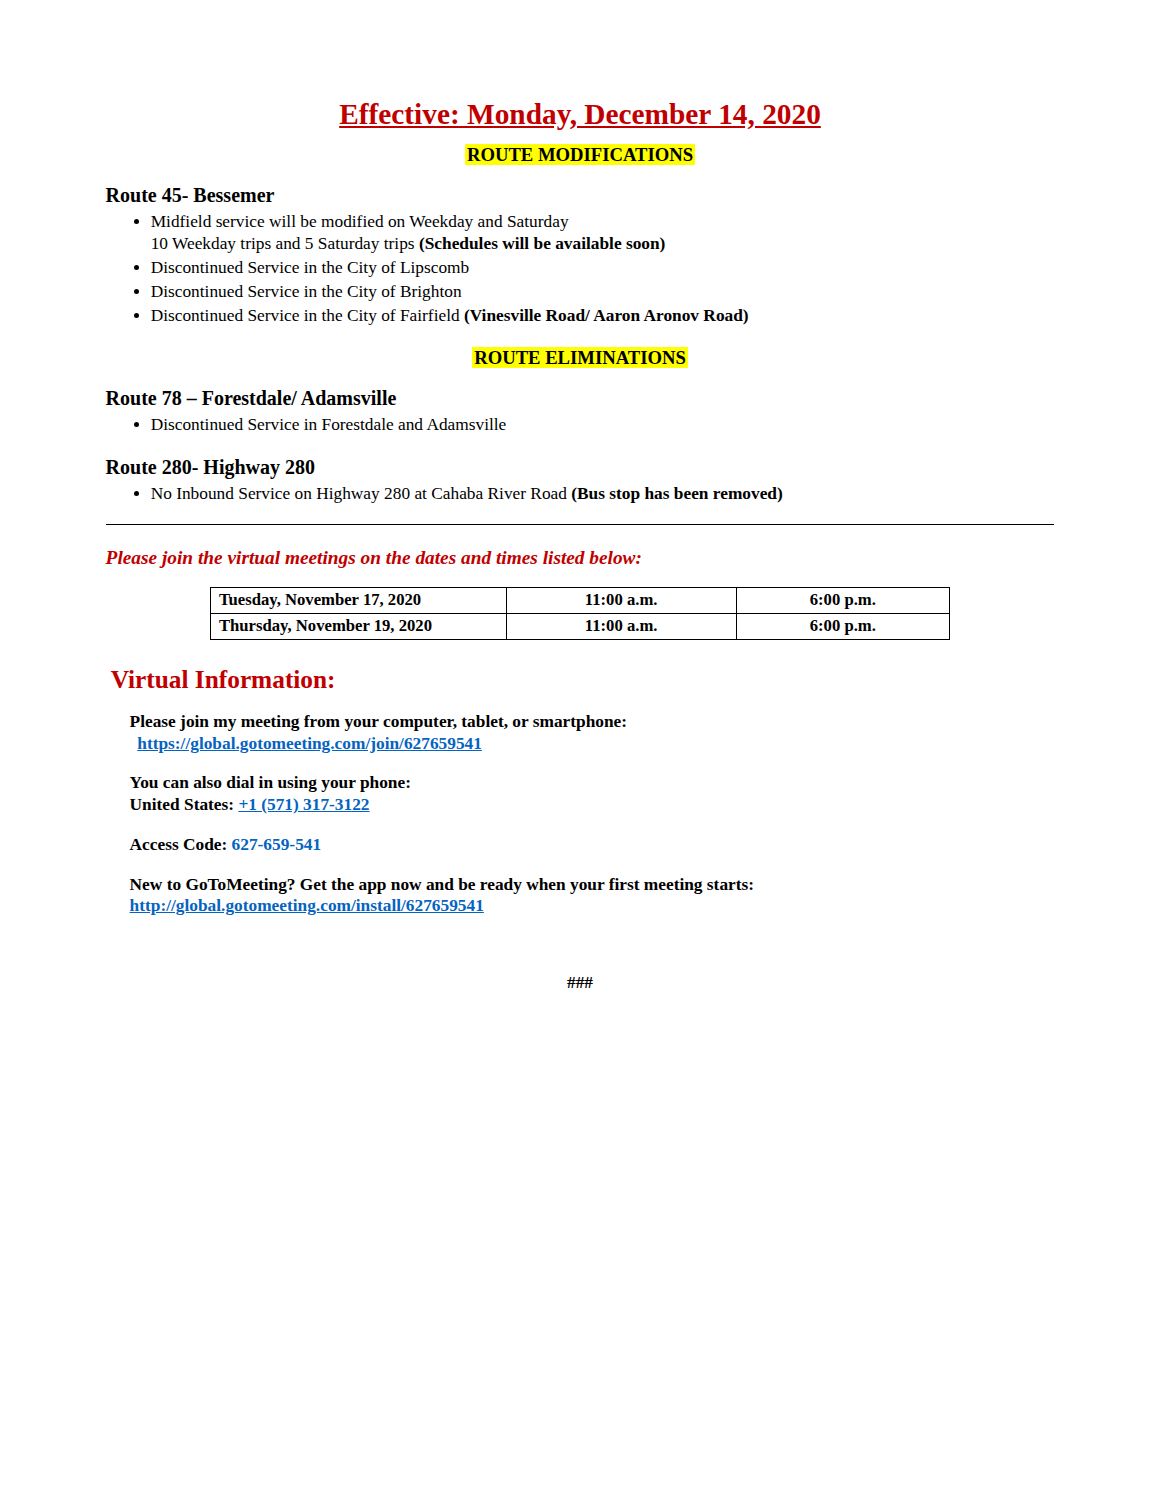Effective: Monday, December 14, 2020
ROUTE MODIFICATIONS
Route 45- Bessemer
Midfield service will be modified on Weekday and Saturday
10 Weekday trips and 5 Saturday trips (Schedules will be available soon)
Discontinued Service in the City of Lipscomb
Discontinued Service in the City of Brighton
Discontinued Service in the City of Fairfield (Vinesville Road/ Aaron Aronov Road)
ROUTE ELIMINATIONS
Route 78 – Forestdale/ Adamsville
Discontinued Service in Forestdale and Adamsville
Route 280- Highway 280
No Inbound Service on Highway 280 at Cahaba River Road (Bus stop has been removed)
Please join the virtual meetings on the dates and times listed below:
| Tuesday, November 17, 2020 | 11:00 a.m. | 6:00 p.m. |
| Thursday, November 19, 2020 | 11:00 a.m. | 6:00 p.m. |
Virtual Information:
Please join my meeting from your computer, tablet, or smartphone:
https://global.gotomeeting.com/join/627659541
You can also dial in using your phone:
United States: +1 (571) 317-3122
Access Code: 627-659-541
New to GoToMeeting? Get the app now and be ready when your first meeting starts: http://global.gotomeeting.com/install/627659541
###